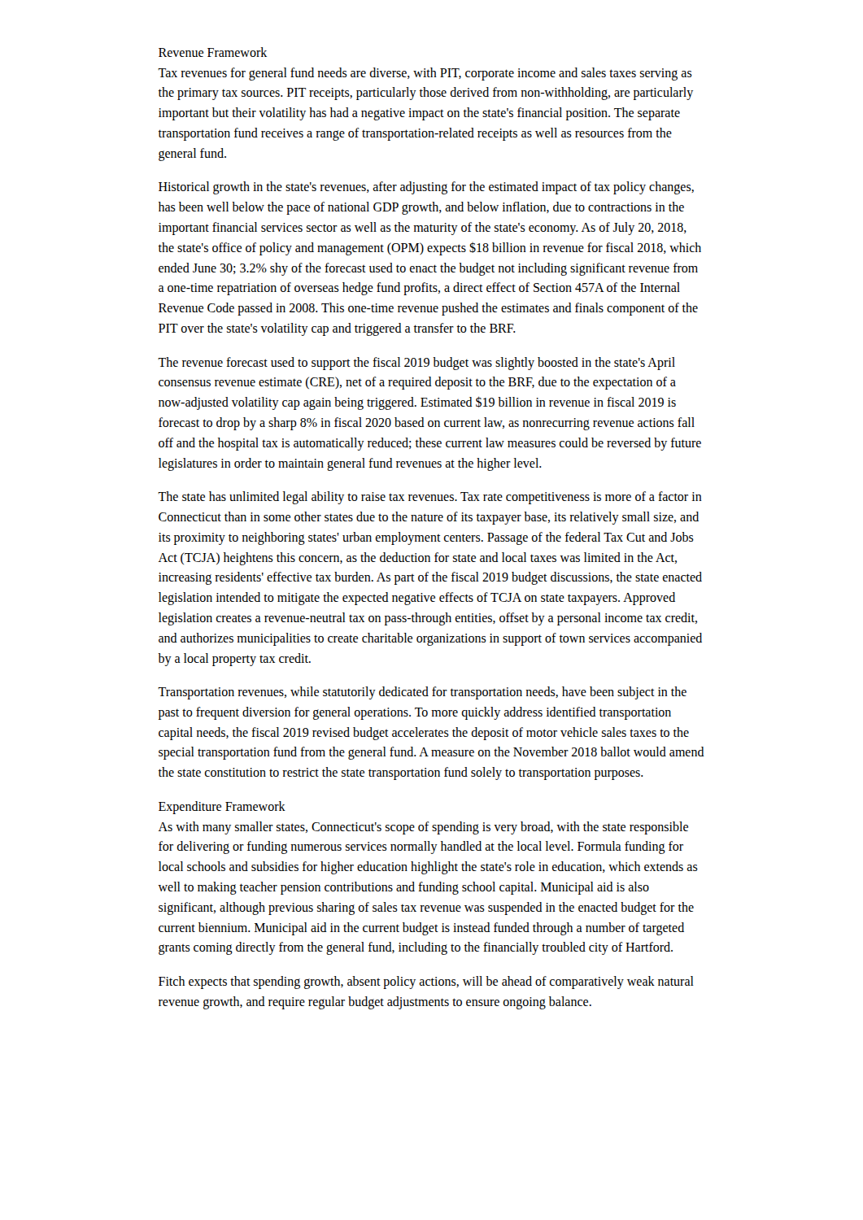Revenue Framework
Tax revenues for general fund needs are diverse, with PIT, corporate income and sales taxes serving as the primary tax sources. PIT receipts, particularly those derived from non-withholding, are particularly important but their volatility has had a negative impact on the state's financial position. The separate transportation fund receives a range of transportation-related receipts as well as resources from the general fund.
Historical growth in the state's revenues, after adjusting for the estimated impact of tax policy changes, has been well below the pace of national GDP growth, and below inflation, due to contractions in the important financial services sector as well as the maturity of the state's economy. As of July 20, 2018, the state's office of policy and management (OPM) expects $18 billion in revenue for fiscal 2018, which ended June 30; 3.2% shy of the forecast used to enact the budget not including significant revenue from a one-time repatriation of overseas hedge fund profits, a direct effect of Section 457A of the Internal Revenue Code passed in 2008. This one-time revenue pushed the estimates and finals component of the PIT over the state's volatility cap and triggered a transfer to the BRF.
The revenue forecast used to support the fiscal 2019 budget was slightly boosted in the state's April consensus revenue estimate (CRE), net of a required deposit to the BRF, due to the expectation of a now-adjusted volatility cap again being triggered. Estimated $19 billion in revenue in fiscal 2019 is forecast to drop by a sharp 8% in fiscal 2020 based on current law, as nonrecurring revenue actions fall off and the hospital tax is automatically reduced; these current law measures could be reversed by future legislatures in order to maintain general fund revenues at the higher level.
The state has unlimited legal ability to raise tax revenues. Tax rate competitiveness is more of a factor in Connecticut than in some other states due to the nature of its taxpayer base, its relatively small size, and its proximity to neighboring states' urban employment centers. Passage of the federal Tax Cut and Jobs Act (TCJA) heightens this concern, as the deduction for state and local taxes was limited in the Act, increasing residents' effective tax burden. As part of the fiscal 2019 budget discussions, the state enacted legislation intended to mitigate the expected negative effects of TCJA on state taxpayers. Approved legislation creates a revenue-neutral tax on pass-through entities, offset by a personal income tax credit, and authorizes municipalities to create charitable organizations in support of town services accompanied by a local property tax credit.
Transportation revenues, while statutorily dedicated for transportation needs, have been subject in the past to frequent diversion for general operations. To more quickly address identified transportation capital needs, the fiscal 2019 revised budget accelerates the deposit of motor vehicle sales taxes to the special transportation fund from the general fund. A measure on the November 2018 ballot would amend the state constitution to restrict the state transportation fund solely to transportation purposes.
Expenditure Framework
As with many smaller states, Connecticut's scope of spending is very broad, with the state responsible for delivering or funding numerous services normally handled at the local level. Formula funding for local schools and subsidies for higher education highlight the state's role in education, which extends as well to making teacher pension contributions and funding school capital. Municipal aid is also significant, although previous sharing of sales tax revenue was suspended in the enacted budget for the current biennium. Municipal aid in the current budget is instead funded through a number of targeted grants coming directly from the general fund, including to the financially troubled city of Hartford.
Fitch expects that spending growth, absent policy actions, will be ahead of comparatively weak natural revenue growth, and require regular budget adjustments to ensure ongoing balance.